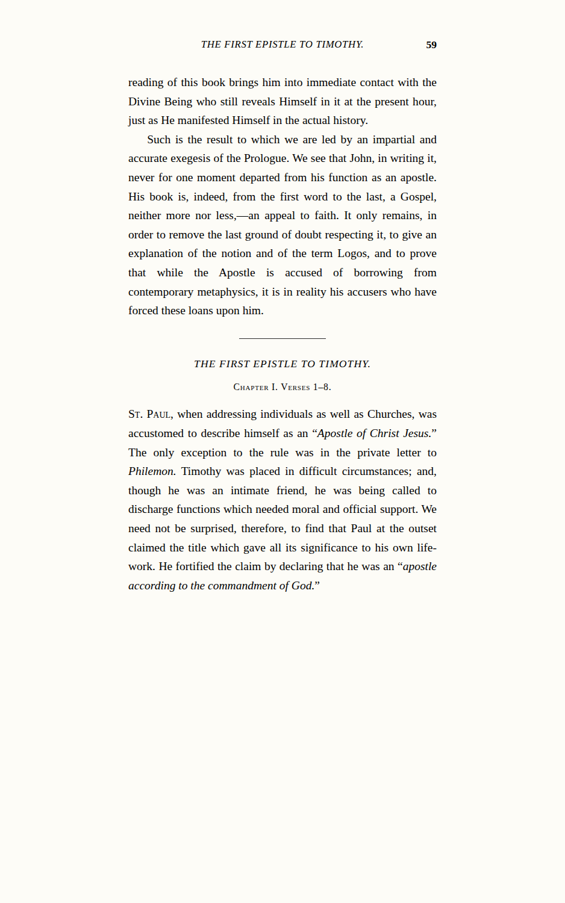THE FIRST EPISTLE TO TIMOTHY. 59
reading of this book brings him into immediate contact with the Divine Being who still reveals Himself in it at the present hour, just as He manifested Himself in the actual history.
Such is the result to which we are led by an impartial and accurate exegesis of the Prologue. We see that John, in writing it, never for one moment departed from his function as an apostle. His book is, indeed, from the first word to the last, a Gospel, neither more nor less,—an appeal to faith. It only remains, in order to remove the last ground of doubt respecting it, to give an explanation of the notion and of the term Logos, and to prove that while the Apostle is accused of borrowing from contemporary metaphysics, it is in reality his accusers who have forced these loans upon him.
THE FIRST EPISTLE TO TIMOTHY.
Chapter I. Verses 1–8.
St. Paul, when addressing individuals as well as Churches, was accustomed to describe himself as an “Apostle of Christ Jesus.” The only exception to the rule was in the private letter to Philemon. Timothy was placed in difficult circumstances; and, though he was an intimate friend, he was being called to discharge functions which needed moral and official support. We need not be surprised, therefore, to find that Paul at the outset claimed the title which gave all its significance to his own life-work. He fortified the claim by declaring that he was an “apostle according to the commandment of God.”